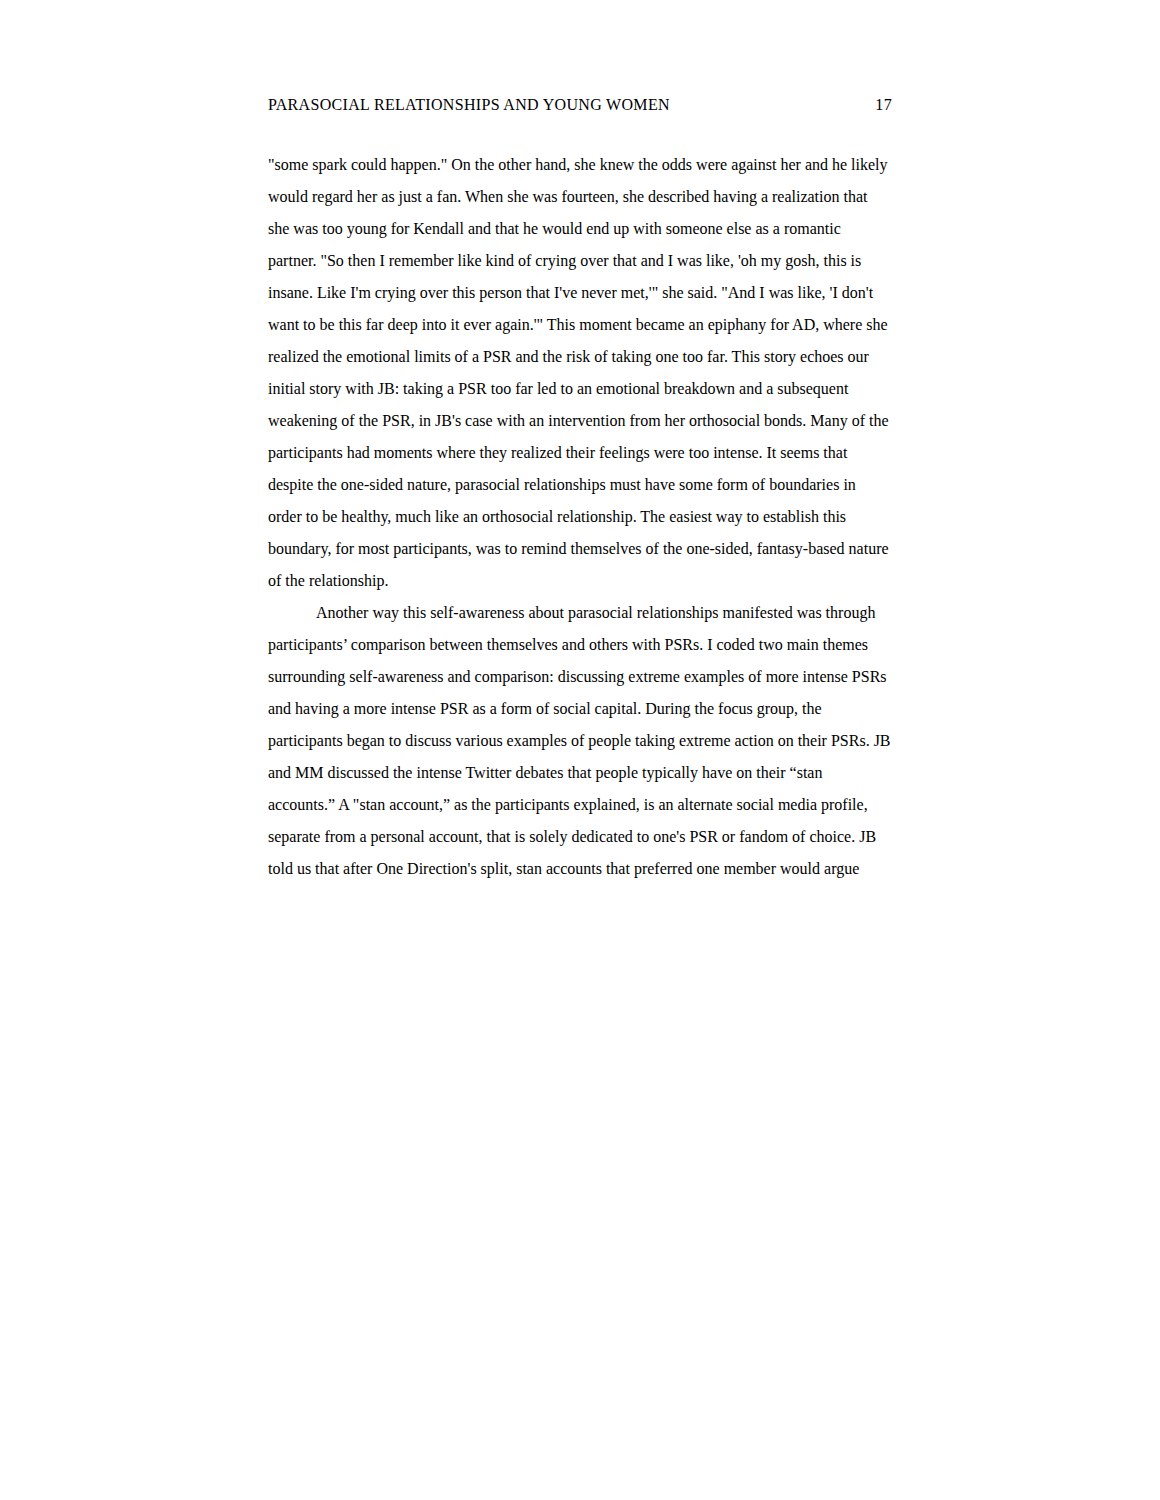Parasocial Relationships and Young Women 17
"some spark could happen." On the other hand, she knew the odds were against her and he likely would regard her as just a fan. When she was fourteen, she described having a realization that she was too young for Kendall and that he would end up with someone else as a romantic partner. "So then I remember like kind of crying over that and I was like, 'oh my gosh, this is insane. Like I'm crying over this person that I've never met,'" she said. "And I was like, 'I don't want to be this far deep into it ever again.'" This moment became an epiphany for AD, where she realized the emotional limits of a PSR and the risk of taking one too far. This story echoes our initial story with JB: taking a PSR too far led to an emotional breakdown and a subsequent weakening of the PSR, in JB's case with an intervention from her orthosocial bonds. Many of the participants had moments where they realized their feelings were too intense. It seems that despite the one-sided nature, parasocial relationships must have some form of boundaries in order to be healthy, much like an orthosocial relationship. The easiest way to establish this boundary, for most participants, was to remind themselves of the one-sided, fantasy-based nature of the relationship.
Another way this self-awareness about parasocial relationships manifested was through participants’ comparison between themselves and others with PSRs. I coded two main themes surrounding self-awareness and comparison: discussing extreme examples of more intense PSRs and having a more intense PSR as a form of social capital. During the focus group, the participants began to discuss various examples of people taking extreme action on their PSRs. JB and MM discussed the intense Twitter debates that people typically have on their “stan accounts.” A "stan account,” as the participants explained, is an alternate social media profile, separate from a personal account, that is solely dedicated to one's PSR or fandom of choice. JB told us that after One Direction's split, stan accounts that preferred one member would argue